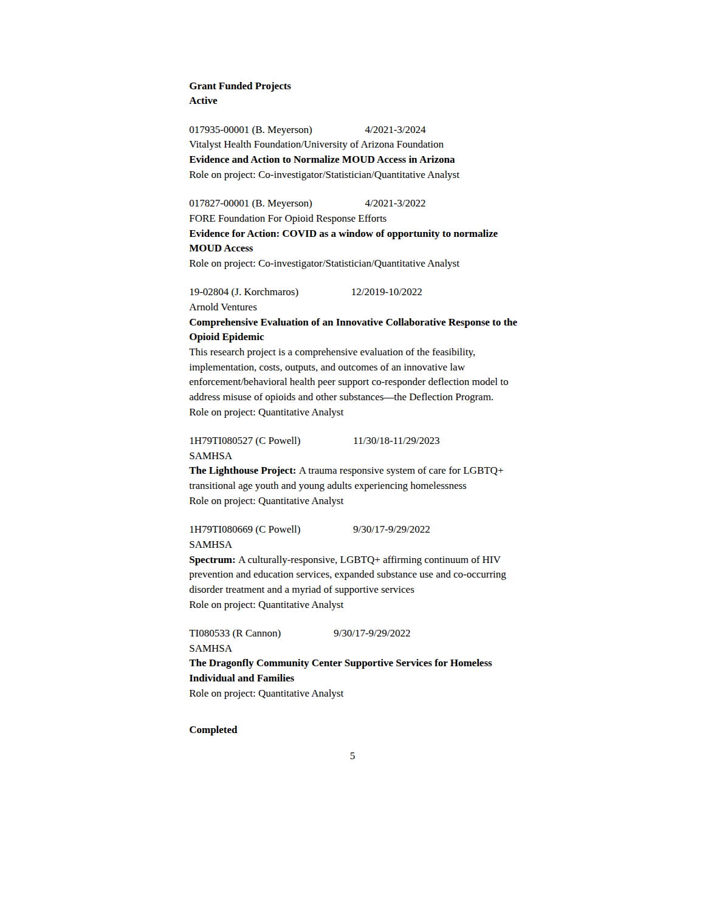Grant Funded Projects
Active
017935-00001 (B. Meyerson) 4/2021-3/2024
Vitalyst Health Foundation/University of Arizona Foundation
Evidence and Action to Normalize MOUD Access in Arizona
Role on project: Co-investigator/Statistician/Quantitative Analyst
017827-00001 (B. Meyerson) 4/2021-3/2022
FORE Foundation For Opioid Response Efforts
Evidence for Action: COVID as a window of opportunity to normalize MOUD Access
Role on project: Co-investigator/Statistician/Quantitative Analyst
19-02804 (J. Korchmaros) 12/2019-10/2022
Arnold Ventures
Comprehensive Evaluation of an Innovative Collaborative Response to the Opioid Epidemic
This research project is a comprehensive evaluation of the feasibility, implementation, costs, outputs, and outcomes of an innovative law enforcement/behavioral health peer support co-responder deflection model to address misuse of opioids and other substances—the Deflection Program.
Role on project: Quantitative Analyst
1H79TI080527 (C Powell) 11/30/18-11/29/2023
SAMHSA
The Lighthouse Project: A trauma responsive system of care for LGBTQ+ transitional age youth and young adults experiencing homelessness
Role on project: Quantitative Analyst
1H79TI080669 (C Powell) 9/30/17-9/29/2022
SAMHSA
Spectrum: A culturally-responsive, LGBTQ+ affirming continuum of HIV prevention and education services, expanded substance use and co-occurring disorder treatment and a myriad of supportive services
Role on project: Quantitative Analyst
TI080533 (R Cannon) 9/30/17-9/29/2022
SAMHSA
The Dragonfly Community Center Supportive Services for Homeless Individual and Families
Role on project: Quantitative Analyst
Completed
5